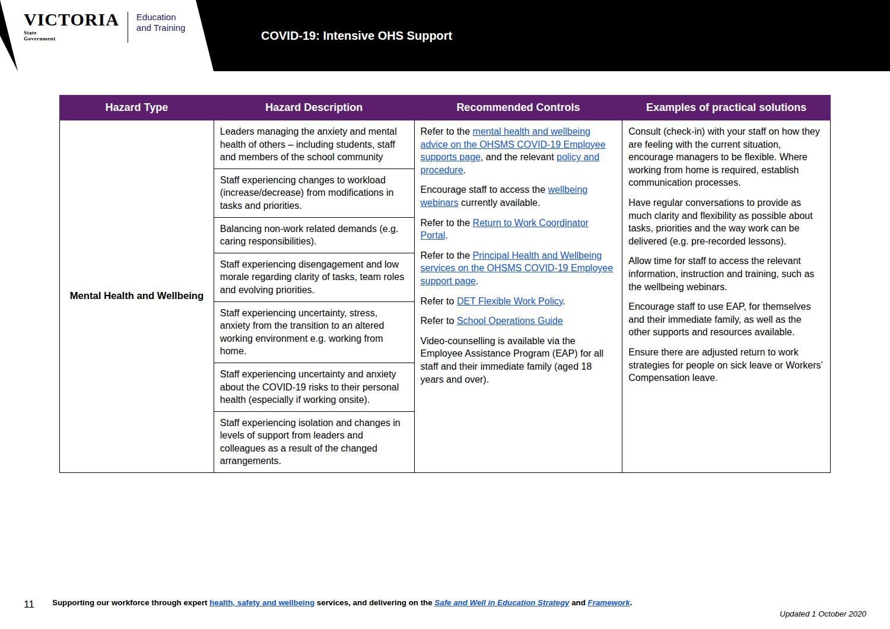VICTORIA
State
Government
Education
and Training
COVID-19: Intensive OHS Support
| Hazard Type | Hazard Description | Recommended Controls | Examples of practical solutions |
| --- | --- | --- | --- |
| Mental Health and Wellbeing | Leaders managing the anxiety and mental health of others – including students, staff and members of the school community | Refer to the mental health and wellbeing advice on the OHSMS COVID-19 Employee supports page , and the relevant policy and procedure . Encourage staff to access the wellbeing webinars currently available. Refer to the Return to Work Coordinator Portal . Refer to the Principal Health and Wellbeing services on the OHSMS COVID-19 Employee support page . Refer to DET Flexible Work Policy . Refer to School Operations Guide Video-counselling is available via the Employee Assistance Program (EAP) for all staff and their immediate family (aged 18 years and over). | Consult (check-in) with your staff on how they are feeling with the current situation, encourage managers to be flexible. Where working from home is required, establish communication processes. Have regular conversations to provide as much clarity and flexibility as possible about tasks, priorities and the way work can be delivered (e.g. pre-recorded lessons). Allow time for staff to access the relevant information, instruction and training, such as the wellbeing webinars. Encourage staff to use EAP, for themselves and their immediate family, as well as the other supports and resources available. Ensure there are adjusted return to work strategies for people on sick leave or Workers’ Compensation leave. |
| Staff experiencing changes to workload (increase/decrease) from modifications in tasks and priorities. |
| Balancing non-work related demands (e.g. caring responsibilities). |
| Staff experiencing disengagement and low morale regarding clarity of tasks, team roles and evolving priorities. |
| Staff experiencing uncertainty, stress, anxiety from the transition to an altered working environment e.g. working from home. |
| Staff experiencing uncertainty and anxiety about the COVID-19 risks to their personal health (especially if working onsite). |
| Staff experiencing isolation and changes in levels of support from leaders and colleagues as a result of the changed arrangements. |
11
Supporting our workforce through expert health, safety and wellbeing services, and delivering on the Safe and Well in Education Strategy and Framework.
Updated 1 October 2020